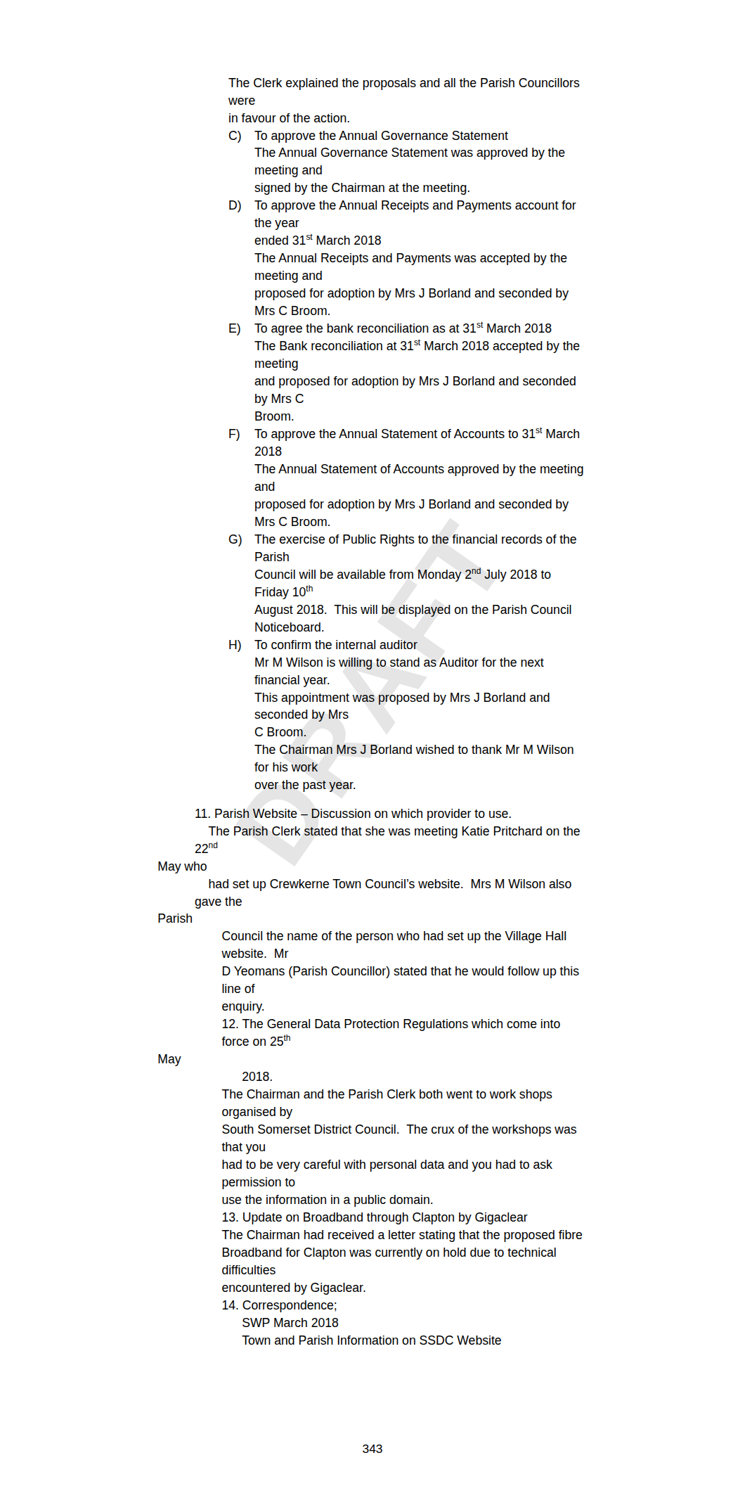DRAFT
The Clerk explained the proposals and all the Parish Councillors were
in favour of the action.
C) To approve the Annual Governance Statement The Annual Governance Statement was approved by the meeting and signed by the Chairman at the meeting.
D) To approve the Annual Receipts and Payments account for the year ended 31st March 2018 The Annual Receipts and Payments was accepted by the meeting and proposed for adoption by Mrs J Borland and seconded by Mrs C Broom.
E) To agree the bank reconciliation as at 31st March 2018 The Bank reconciliation at 31st March 2018 accepted by the meeting and proposed for adoption by Mrs J Borland and seconded by Mrs C Broom.
F) To approve the Annual Statement of Accounts to 31st March 2018 The Annual Statement of Accounts approved by the meeting and proposed for adoption by Mrs J Borland and seconded by Mrs C Broom.
G) The exercise of Public Rights to the financial records of the Parish Council will be available from Monday 2nd July 2018 to Friday 10th August 2018. This will be displayed on the Parish Council Noticeboard.
H) To confirm the internal auditor Mr M Wilson is willing to stand as Auditor for the next financial year. This appointment was proposed by Mrs J Borland and seconded by Mrs C Broom. The Chairman Mrs J Borland wished to thank Mr M Wilson for his work over the past year.
11. Parish Website – Discussion on which provider to use.
The Parish Clerk stated that she was meeting Katie Pritchard on the 22nd
May who
had set up Crewkerne Town Council’s website. Mrs M Wilson also gave the
Parish
Council the name of the person who had set up the Village Hall website. Mr
D Yeomans (Parish Councillor) stated that he would follow up this line of
enquiry.
12. The General Data Protection Regulations which come into force on 25th
May
2018.
The Chairman and the Parish Clerk both went to work shops organised by
South Somerset District Council. The crux of the workshops was that you
had to be very careful with personal data and you had to ask permission to
use the information in a public domain.
13. Update on Broadband through Clapton by Gigaclear
The Chairman had received a letter stating that the proposed fibre
Broadband for Clapton was currently on hold due to technical difficulties
encountered by Gigaclear.
14. Correspondence;
SWP March 2018
Town and Parish Information on SSDC Website
343